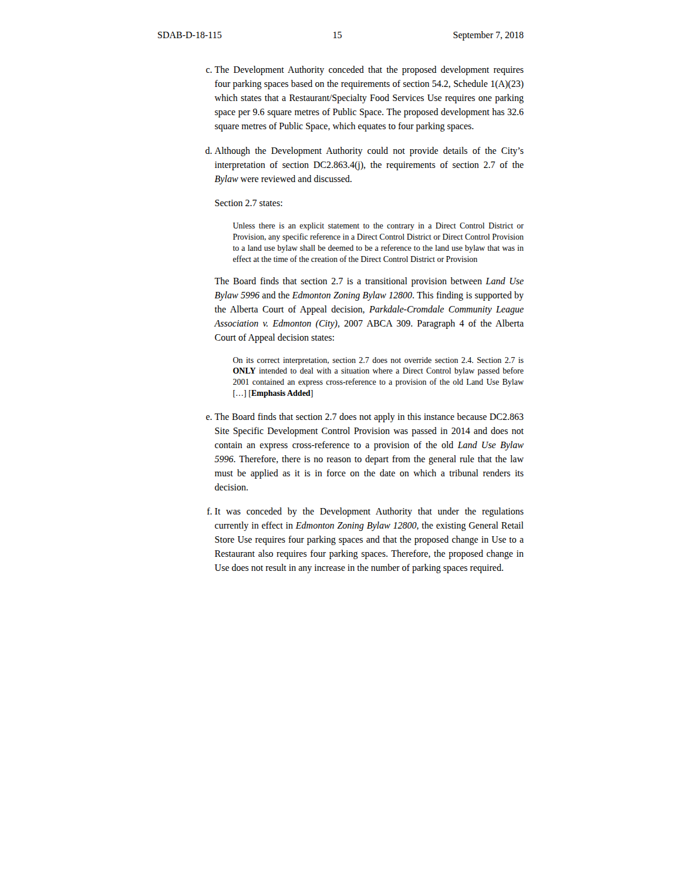SDAB-D-18-115
15
September 7, 2018
The Development Authority conceded that the proposed development requires four parking spaces based on the requirements of section 54.2, Schedule 1(A)(23) which states that a Restaurant/Specialty Food Services Use requires one parking space per 9.6 square metres of Public Space. The proposed development has 32.6 square metres of Public Space, which equates to four parking spaces.
Although the Development Authority could not provide details of the City’s interpretation of section DC2.863.4(j), the requirements of section 2.7 of the Bylaw were reviewed and discussed.
Section 2.7 states:
Unless there is an explicit statement to the contrary in a Direct Control District or Provision, any specific reference in a Direct Control District or Direct Control Provision to a land use bylaw shall be deemed to be a reference to the land use bylaw that was in effect at the time of the creation of the Direct Control District or Provision
The Board finds that section 2.7 is a transitional provision between Land Use Bylaw 5996 and the Edmonton Zoning Bylaw 12800. This finding is supported by the Alberta Court of Appeal decision, Parkdale-Cromdale Community League Association v. Edmonton (City), 2007 ABCA 309. Paragraph 4 of the Alberta Court of Appeal decision states:
On its correct interpretation, section 2.7 does not override section 2.4. Section 2.7 is ONLY intended to deal with a situation where a Direct Control bylaw passed before 2001 contained an express cross-reference to a provision of the old Land Use Bylaw […] [Emphasis Added]
The Board finds that section 2.7 does not apply in this instance because DC2.863 Site Specific Development Control Provision was passed in 2014 and does not contain an express cross-reference to a provision of the old Land Use Bylaw 5996. Therefore, there is no reason to depart from the general rule that the law must be applied as it is in force on the date on which a tribunal renders its decision.
It was conceded by the Development Authority that under the regulations currently in effect in Edmonton Zoning Bylaw 12800, the existing General Retail Store Use requires four parking spaces and that the proposed change in Use to a Restaurant also requires four parking spaces. Therefore, the proposed change in Use does not result in any increase in the number of parking spaces required.